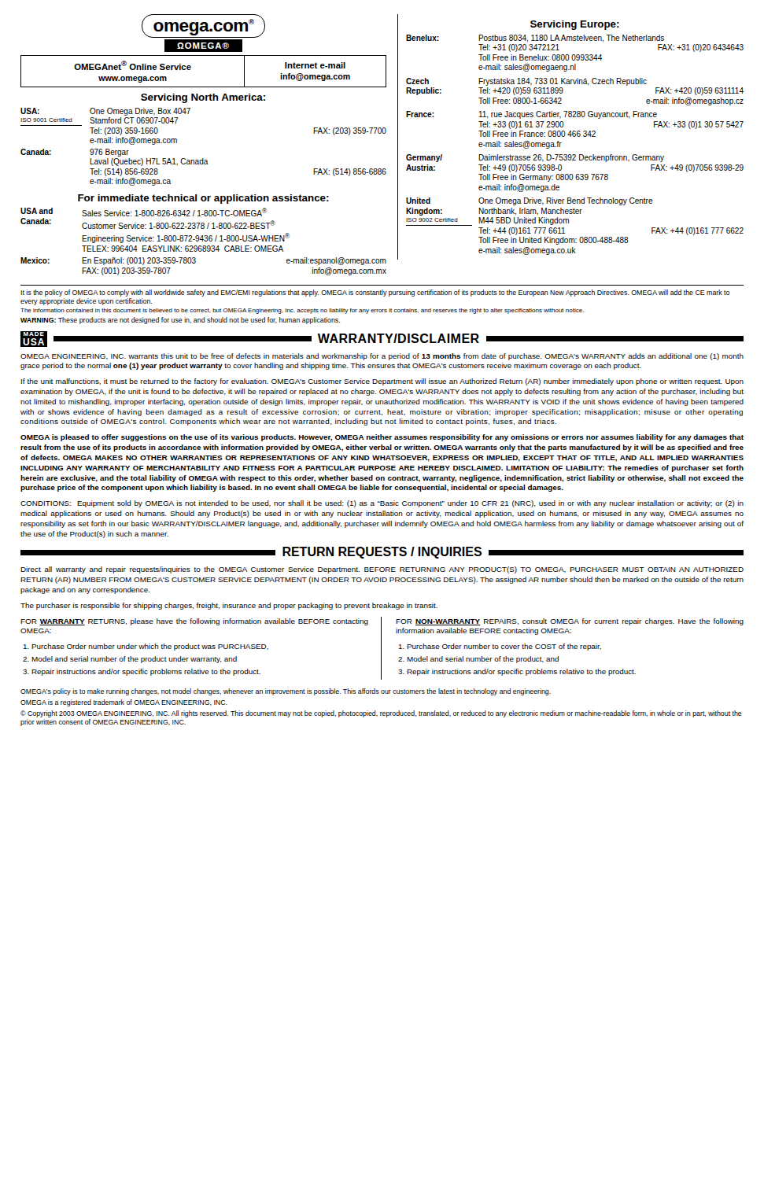omega.com®
ΩOMEGA®
| OMEGAnet ® Online Service www.omega.com | Internet e-mail info@omega.com |
Servicing North America:
USA: ISO 9001 Certified
One Omega Drive, Box 4047
Stamford CT 06907-0047
Tel: (203) 359-1660 FAX: (203) 359-7700
e-mail: info@omega.com
Canada:
976 Bergar
Laval (Quebec) H7L 5A1, Canada
Tel: (514) 856-6928 FAX: (514) 856-6886
e-mail: info@omega.ca
For immediate technical or application assistance:
USA and
Canada:
Sales Service: 1-800-826-6342 / 1-800-TC-OMEGA®
Customer Service: 1-800-622-2378 / 1-800-622-BEST®
Engineering Service: 1-800-872-9436 / 1-800-USA-WHEN®
TELEX: 996404 EASYLINK: 62968934 CABLE: OMEGA
Mexico:
En Español: (001) 203-359-7803 e-mail:espanol@omega.com
FAX: (001) 203-359-7807 info@omega.com.mx
Servicing Europe:
Benelux:
Postbus 8034, 1180 LA Amstelveen, The Netherlands
Tel: +31 (0)20 3472121 FAX: +31 (0)20 6434643
Toll Free in Benelux: 0800 0993344
e-mail: sales@omegaeng.nl
Czech
Republic:
Frystatska 184, 733 01 Karviná, Czech Republic
Tel: +420 (0)59 6311899 FAX: +420 (0)59 6311114
Toll Free: 0800-1-66342 e-mail: info@omegashop.cz
France:
11, rue Jacques Cartier, 78280 Guyancourt, France
Tel: +33 (0)1 61 37 2900 FAX: +33 (0)1 30 57 5427
Toll Free in France: 0800 466 342
e-mail: sales@omega.fr
Germany/
Austria:
Daimlerstrasse 26, D-75392 Deckenpfronn, Germany
Tel: +49 (0)7056 9398-0 FAX: +49 (0)7056 9398-29
Toll Free in Germany: 0800 639 7678
e-mail: info@omega.de
United
Kingdom:ISO 9002 Certified
One Omega Drive, River Bend Technology Centre
Northbank, Irlam, Manchester
M44 5BD United Kingdom
Tel: +44 (0)161 777 6611 FAX: +44 (0)161 777 6622
Toll Free in United Kingdom: 0800-488-488
e-mail: sales@omega.co.uk
It is the policy of OMEGA to comply with all worldwide safety and EMC/EMI regulations that apply. OMEGA is constantly pursuing certification of its products to the European New Approach Directives. OMEGA will add the CE mark to every appropriate device upon certification.
The information contained in this document is believed to be correct, but OMEGA Engineering, Inc. accepts no liability for any errors it contains, and reserves the right to alter specifications without notice.
WARNING: These products are not designed for use in, and should not be used for, human applications.
MADE USA
WARRANTY/DISCLAIMER
OMEGA ENGINEERING, INC. warrants this unit to be free of defects in materials and workmanship for a period of 13 months from date of purchase. OMEGA's WARRANTY adds an additional one (1) month grace period to the normal one (1) year product warranty to cover handling and shipping time. This ensures that OMEGA's customers receive maximum coverage on each product.
If the unit malfunctions, it must be returned to the factory for evaluation. OMEGA's Customer Service Department will issue an Authorized Return (AR) number immediately upon phone or written request. Upon examination by OMEGA, if the unit is found to be defective, it will be repaired or replaced at no charge. OMEGA's WARRANTY does not apply to defects resulting from any action of the purchaser, including but not limited to mishandling, improper interfacing, operation outside of design limits, improper repair, or unauthorized modification. This WARRANTY is VOID if the unit shows evidence of having been tampered with or shows evidence of having been damaged as a result of excessive corrosion; or current, heat, moisture or vibration; improper specification; misapplication; misuse or other operating conditions outside of OMEGA's control. Components which wear are not warranted, including but not limited to contact points, fuses, and triacs.
OMEGA is pleased to offer suggestions on the use of its various products. However, OMEGA neither assumes responsibility for any omissions or errors nor assumes liability for any damages that result from the use of its products in accordance with information provided by OMEGA, either verbal or written. OMEGA warrants only that the parts manufactured by it will be as specified and free of defects. OMEGA MAKES NO OTHER WARRANTIES OR REPRESENTATIONS OF ANY KIND WHATSOEVER, EXPRESS OR IMPLIED, EXCEPT THAT OF TITLE, AND ALL IMPLIED WARRANTIES INCLUDING ANY WARRANTY OF MERCHANTABILITY AND FITNESS FOR A PARTICULAR PURPOSE ARE HEREBY DISCLAIMED. LIMITATION OF LIABILITY: The remedies of purchaser set forth herein are exclusive, and the total liability of OMEGA with respect to this order, whether based on contract, warranty, negligence, indemnification, strict liability or otherwise, shall not exceed the purchase price of the component upon which liability is based. In no event shall OMEGA be liable for consequential, incidental or special damages.
CONDITIONS: Equipment sold by OMEGA is not intended to be used, nor shall it be used: (1) as a “Basic Component” under 10 CFR 21 (NRC), used in or with any nuclear installation or activity; or (2) in medical applications or used on humans. Should any Product(s) be used in or with any nuclear installation or activity, medical application, used on humans, or misused in any way, OMEGA assumes no responsibility as set forth in our basic WARRANTY/DISCLAIMER language, and, additionally, purchaser will indemnify OMEGA and hold OMEGA harmless from any liability or damage whatsoever arising out of the use of the Product(s) in such a manner.
RETURN REQUESTS / INQUIRIES
Direct all warranty and repair requests/inquiries to the OMEGA Customer Service Department. BEFORE RETURNING ANY PRODUCT(S) TO OMEGA, PURCHASER MUST OBTAIN AN AUTHORIZED RETURN (AR) NUMBER FROM OMEGA'S CUSTOMER SERVICE DEPARTMENT (IN ORDER TO AVOID PROCESSING DELAYS). The assigned AR number should then be marked on the outside of the return package and on any correspondence.
The purchaser is responsible for shipping charges, freight, insurance and proper packaging to prevent breakage in transit.
FOR WARRANTY RETURNS, please have the following information available BEFORE contacting OMEGA:
Purchase Order number under which the product was PURCHASED,
Model and serial number of the product under warranty, and
Repair instructions and/or specific problems relative to the product.
FOR NON-WARRANTY REPAIRS, consult OMEGA for current repair charges. Have the following information available BEFORE contacting OMEGA:
Purchase Order number to cover the COST of the repair,
Model and serial number of the product, and
Repair instructions and/or specific problems relative to the product.
OMEGA's policy is to make running changes, not model changes, whenever an improvement is possible. This affords our customers the latest in technology and engineering.
OMEGA is a registered trademark of OMEGA ENGINEERING, INC.
© Copyright 2003 OMEGA ENGINEERING, INC. All rights reserved. This document may not be copied, photocopied, reproduced, translated, or reduced to any electronic medium or machine-readable form, in whole or in part, without the prior written consent of OMEGA ENGINEERING, INC.